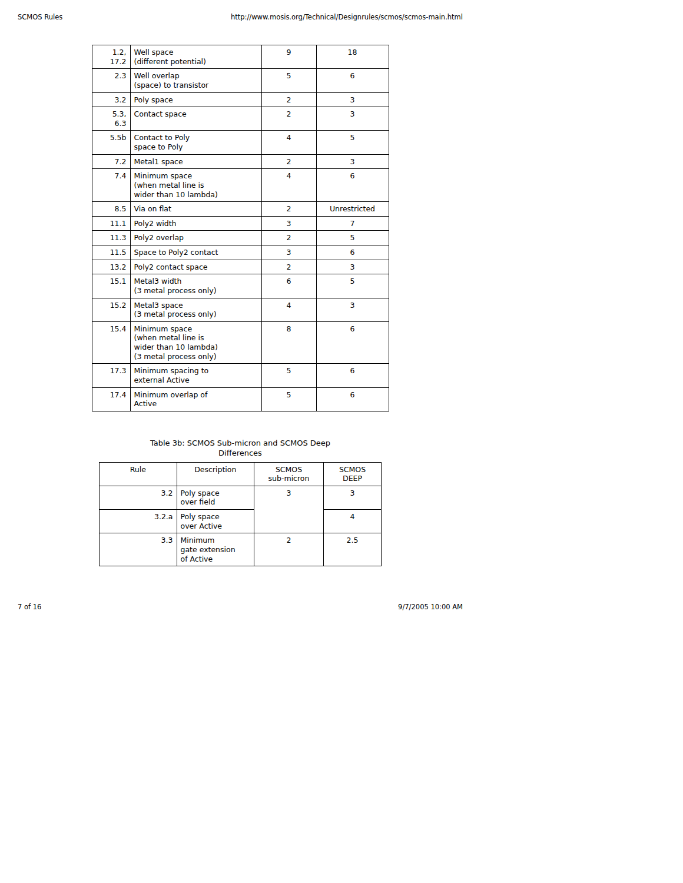SCMOS Rules
http://www.mosis.org/Technical/Designrules/scmos/scmos-main.html
| 1.2, 17.2 | Well space (different potential) | 9 | 18 |
| 2.3 | Well overlap (space) to transistor | 5 | 6 |
| 3.2 | Poly space | 2 | 3 |
| 5.3, 6.3 | Contact space | 2 | 3 |
| 5.5b | Contact to Poly space to Poly | 4 | 5 |
| 7.2 | Metal1 space | 2 | 3 |
| 7.4 | Minimum space (when metal line is wider than 10 lambda) | 4 | 6 |
| 8.5 | Via on flat | 2 | Unrestricted |
| 11.1 | Poly2 width | 3 | 7 |
| 11.3 | Poly2 overlap | 2 | 5 |
| 11.5 | Space to Poly2 contact | 3 | 6 |
| 13.2 | Poly2 contact space | 2 | 3 |
| 15.1 | Metal3 width (3 metal process only) | 6 | 5 |
| 15.2 | Metal3 space (3 metal process only) | 4 | 3 |
| 15.4 | Minimum space (when metal line is wider than 10 lambda) (3 metal process only) | 8 | 6 |
| 17.3 | Minimum spacing to external Active | 5 | 6 |
| 17.4 | Minimum overlap of Active | 5 | 6 |
Table 3b: SCMOS Sub-micron and SCMOS Deep
Differences
| Rule | Description | SCMOS sub-micron | SCMOS DEEP |
| --- | --- | --- | --- |
| 3.2 | Poly space over field | 3 | 3 |
| 3.2.a | Poly space over Active | 4 |
| 3.3 | Minimum gate extension of Active | 2 | 2.5 |
7 of 16
9/7/2005 10:00 AM